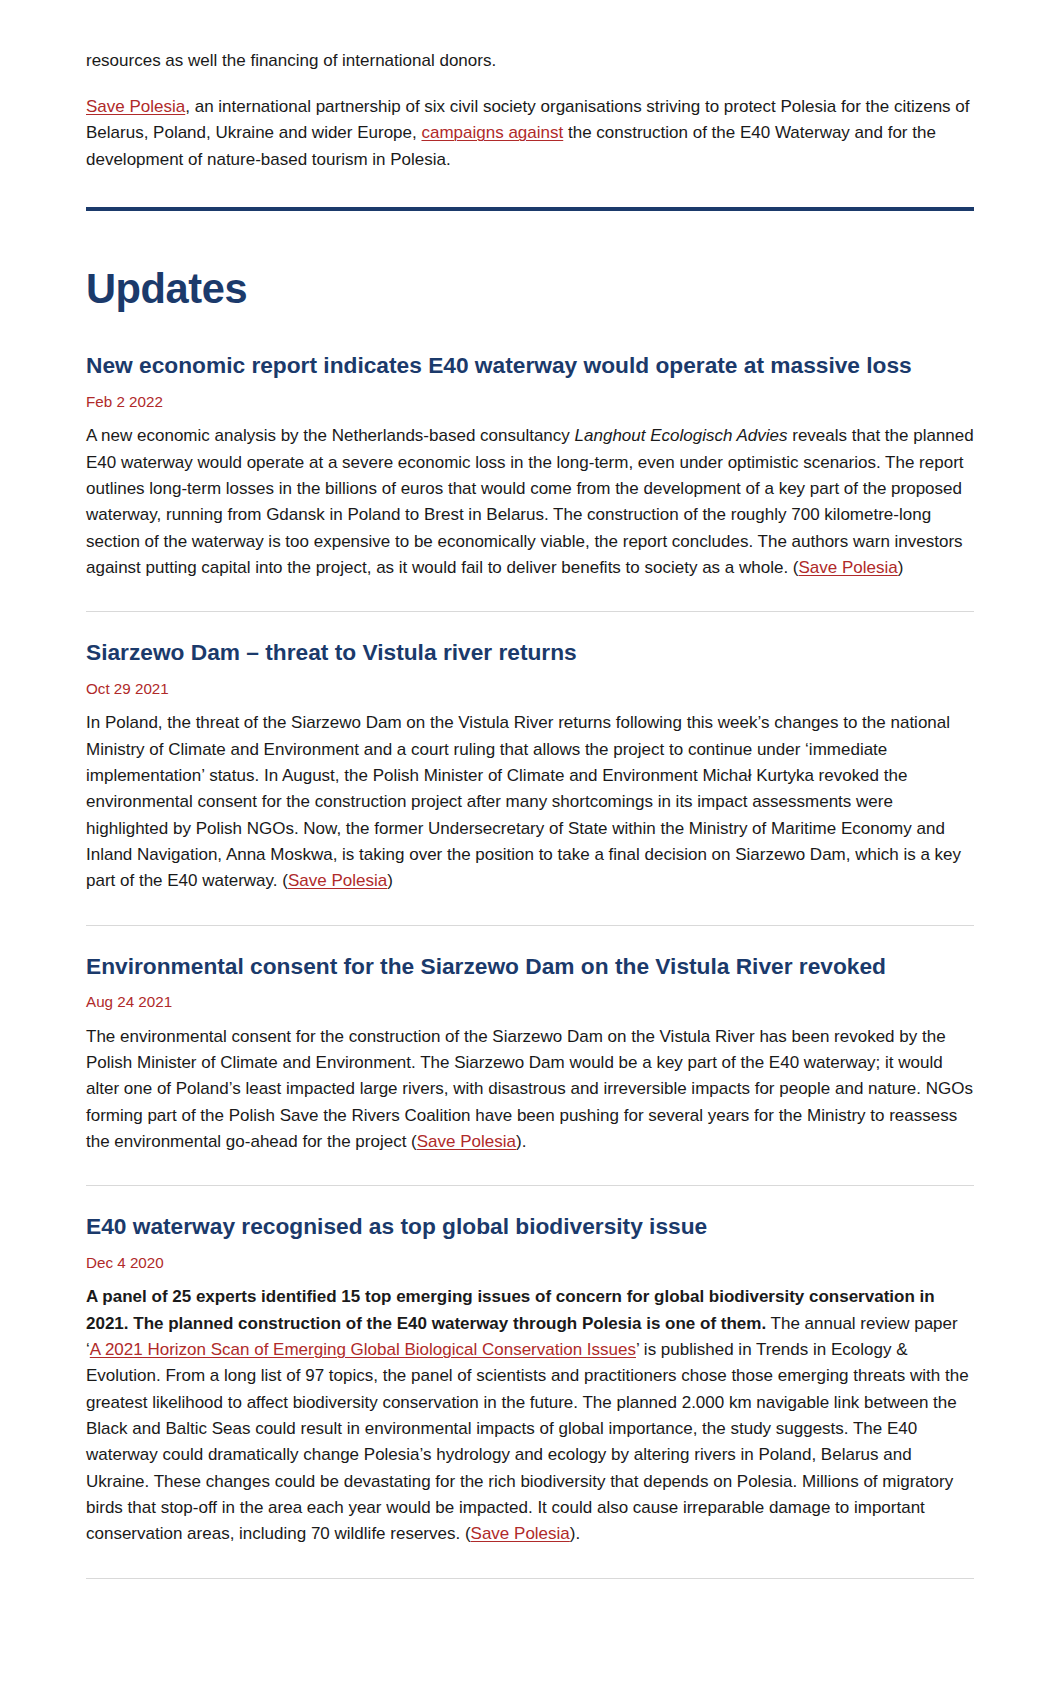resources as well the financing of international donors.
Save Polesia, an international partnership of six civil society organisations striving to protect Polesia for the citizens of Belarus, Poland, Ukraine and wider Europe, campaigns against the construction of the E40 Waterway and for the development of nature-based tourism in Polesia.
Updates
New economic report indicates E40 waterway would operate at massive loss
Feb 2 2022
A new economic analysis by the Netherlands-based consultancy Langhout Ecologisch Advies reveals that the planned E40 waterway would operate at a severe economic loss in the long-term, even under optimistic scenarios. The report outlines long-term losses in the billions of euros that would come from the development of a key part of the proposed waterway, running from Gdansk in Poland to Brest in Belarus. The construction of the roughly 700 kilometre-long section of the waterway is too expensive to be economically viable, the report concludes. The authors warn investors against putting capital into the project, as it would fail to deliver benefits to society as a whole. (Save Polesia)
Siarzewo Dam – threat to Vistula river returns
Oct 29 2021
In Poland, the threat of the Siarzewo Dam on the Vistula River returns following this week’s changes to the national Ministry of Climate and Environment and a court ruling that allows the project to continue under ‘immediate implementation’ status. In August, the Polish Minister of Climate and Environment Michał Kurtyka revoked the environmental consent for the construction project after many shortcomings in its impact assessments were highlighted by Polish NGOs. Now, the former Undersecretary of State within the Ministry of Maritime Economy and Inland Navigation, Anna Moskwa, is taking over the position to take a final decision on Siarzewo Dam, which is a key part of the E40 waterway. (Save Polesia)
Environmental consent for the Siarzewo Dam on the Vistula River revoked
Aug 24 2021
The environmental consent for the construction of the Siarzewo Dam on the Vistula River has been revoked by the Polish Minister of Climate and Environment. The Siarzewo Dam would be a key part of the E40 waterway; it would alter one of Poland’s least impacted large rivers, with disastrous and irreversible impacts for people and nature. NGOs forming part of the Polish Save the Rivers Coalition have been pushing for several years for the Ministry to reassess the environmental go-ahead for the project (Save Polesia).
E40 waterway recognised as top global biodiversity issue
Dec 4 2020
A panel of 25 experts identified 15 top emerging issues of concern for global biodiversity conservation in 2021. The planned construction of the E40 waterway through Polesia is one of them. The annual review paper ‘A 2021 Horizon Scan of Emerging Global Biological Conservation Issues’ is published in Trends in Ecology & Evolution. From a long list of 97 topics, the panel of scientists and practitioners chose those emerging threats with the greatest likelihood to affect biodiversity conservation in the future. The planned 2.000 km navigable link between the Black and Baltic Seas could result in environmental impacts of global importance, the study suggests. The E40 waterway could dramatically change Polesia’s hydrology and ecology by altering rivers in Poland, Belarus and Ukraine. These changes could be devastating for the rich biodiversity that depends on Polesia. Millions of migratory birds that stop-off in the area each year would be impacted. It could also cause irreparable damage to important conservation areas, including 70 wildlife reserves. (Save Polesia).